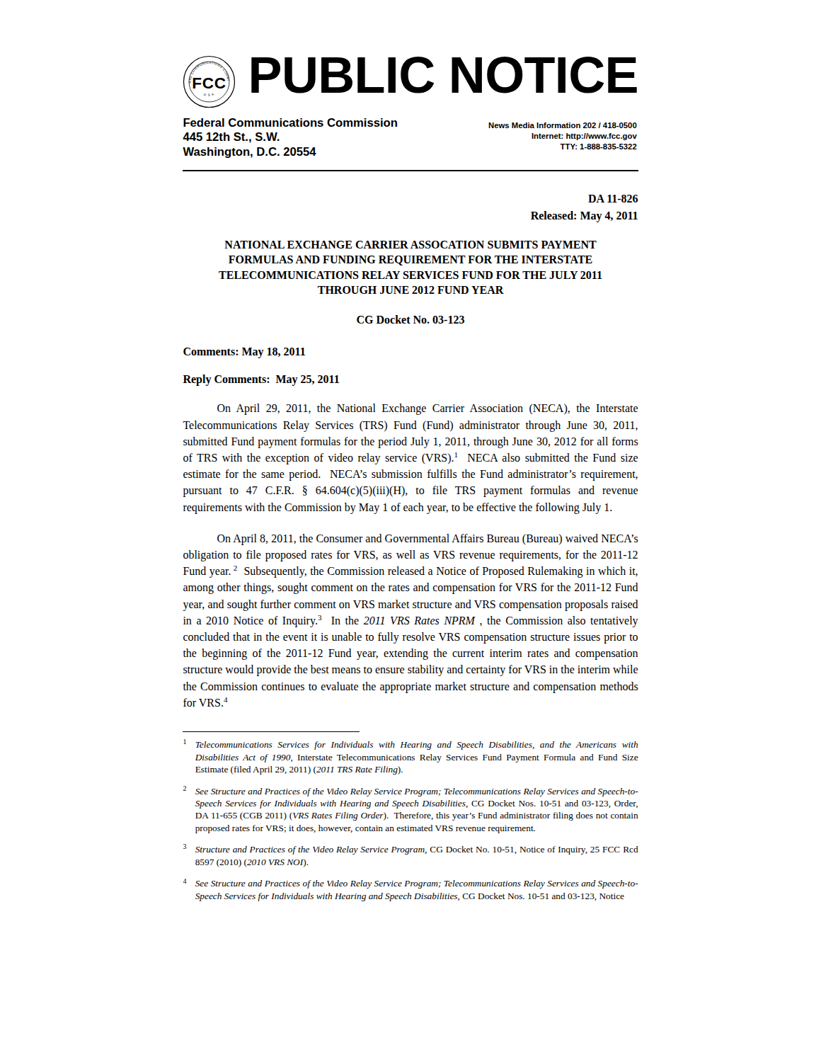FCC FEDERAL COMMUNICATIONS COMMISSION U S A
PUBLIC NOTICE
Federal Communications Commission
445 12th St., S.W.
Washington, D.C. 20554
News Media Information 202 / 418-0500
Internet: http://www.fcc.gov
TTY: 1-888-835-5322
DA 11-826
Released: May 4, 2011
National Exchange Carrier Assocation Submits Payment Formulas and Funding Requirement for the Interstate Telecommunications Relay Services Fund for the July 2011 through June 2012 Fund Year
CG Docket No. 03-123
Comments: May 18, 2011
Reply Comments: May 25, 2011
On April 29, 2011, the National Exchange Carrier Association (NECA), the Interstate Telecommunications Relay Services (TRS) Fund (Fund) administrator through June 30, 2011, submitted Fund payment formulas for the period July 1, 2011, through June 30, 2012 for all forms of TRS with the exception of video relay service (VRS).1 NECA also submitted the Fund size estimate for the same period. NECA’s submission fulfills the Fund administrator’s requirement, pursuant to 47 C.F.R. § 64.604(c)(5)(iii)(H), to file TRS payment formulas and revenue requirements with the Commission by May 1 of each year, to be effective the following July 1.
On April 8, 2011, the Consumer and Governmental Affairs Bureau (Bureau) waived NECA’s obligation to file proposed rates for VRS, as well as VRS revenue requirements, for the 2011-12 Fund year. 2 Subsequently, the Commission released a Notice of Proposed Rulemaking in which it, among other things, sought comment on the rates and compensation for VRS for the 2011-12 Fund year, and sought further comment on VRS market structure and VRS compensation proposals raised in a 2010 Notice of Inquiry.3 In the 2011 VRS Rates NPRM , the Commission also tentatively concluded that in the event it is unable to fully resolve VRS compensation structure issues prior to the beginning of the 2011-12 Fund year, extending the current interim rates and compensation structure would provide the best means to ensure stability and certainty for VRS in the interim while the Commission continues to evaluate the appropriate market structure and compensation methods for VRS.4
1 Telecommunications Services for Individuals with Hearing and Speech Disabilities, and the Americans with Disabilities Act of 1990, Interstate Telecommunications Relay Services Fund Payment Formula and Fund Size Estimate (filed April 29, 2011) (2011 TRS Rate Filing).
2 See Structure and Practices of the Video Relay Service Program; Telecommunications Relay Services and Speech-to-Speech Services for Individuals with Hearing and Speech Disabilities, CG Docket Nos. 10-51 and 03-123, Order, DA 11-655 (CGB 2011) (VRS Rates Filing Order). Therefore, this year’s Fund administrator filing does not contain proposed rates for VRS; it does, however, contain an estimated VRS revenue requirement.
3 Structure and Practices of the Video Relay Service Program, CG Docket No. 10-51, Notice of Inquiry, 25 FCC Rcd 8597 (2010) (2010 VRS NOI).
4 See Structure and Practices of the Video Relay Service Program; Telecommunications Relay Services and Speech-to-Speech Services for Individuals with Hearing and Speech Disabilities, CG Docket Nos. 10-51 and 03-123, Notice